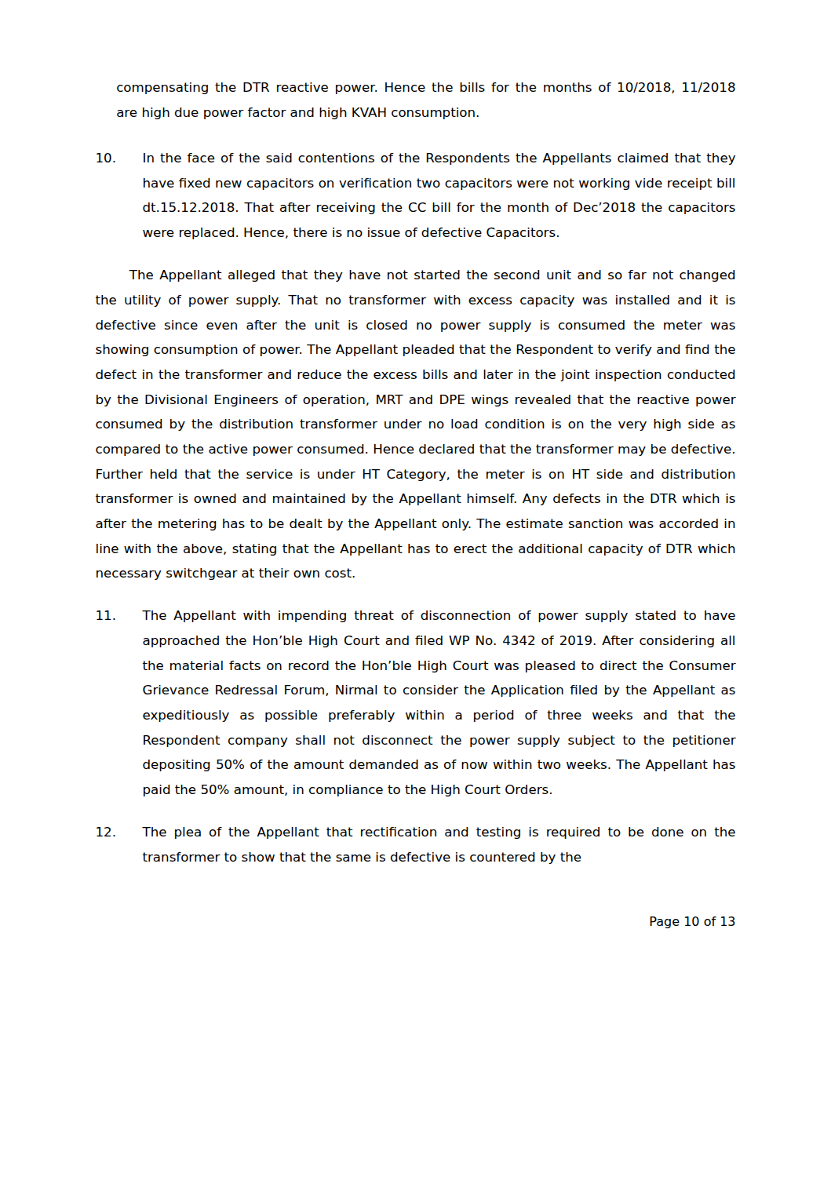compensating the DTR reactive power. Hence the bills for the months of 10/2018, 11/2018 are high due power factor and high KVAH consumption.
10.
In the face of the said contentions of the Respondents the Appellants claimed that they have fixed new capacitors on verification two capacitors were not working vide receipt bill dt.15.12.2018. That after receiving the CC bill for the month of Dec’2018 the capacitors were replaced. Hence, there is no issue of defective Capacitors.
The Appellant alleged that they have not started the second unit and so far not changed the utility of power supply. That no transformer with excess capacity was installed and it is defective since even after the unit is closed no power supply is consumed the meter was showing consumption of power. The Appellant pleaded that the Respondent to verify and find the defect in the transformer and reduce the excess bills and later in the joint inspection conducted by the Divisional Engineers of operation, MRT and DPE wings revealed that the reactive power consumed by the distribution transformer under no load condition is on the very high side as compared to the active power consumed. Hence declared that the transformer may be defective. Further held that the service is under HT Category, the meter is on HT side and distribution transformer is owned and maintained by the Appellant himself. Any defects in the DTR which is after the metering has to be dealt by the Appellant only. The estimate sanction was accorded in line with the above, stating that the Appellant has to erect the additional capacity of DTR which necessary switchgear at their own cost.
11.
The Appellant with impending threat of disconnection of power supply stated to have approached the Hon’ble High Court and filed WP No. 4342 of 2019. After considering all the material facts on record the Hon’ble High Court was pleased to direct the Consumer Grievance Redressal Forum, Nirmal to consider the Application filed by the Appellant as expeditiously as possible preferably within a period of three weeks and that the Respondent company shall not disconnect the power supply subject to the petitioner depositing 50% of the amount demanded as of now within two weeks. The Appellant has paid the 50% amount, in compliance to the High Court Orders.
12.
The plea of the Appellant that rectification and testing is required to be done on the transformer to show that the same is defective is countered by the
Page 10 of 13